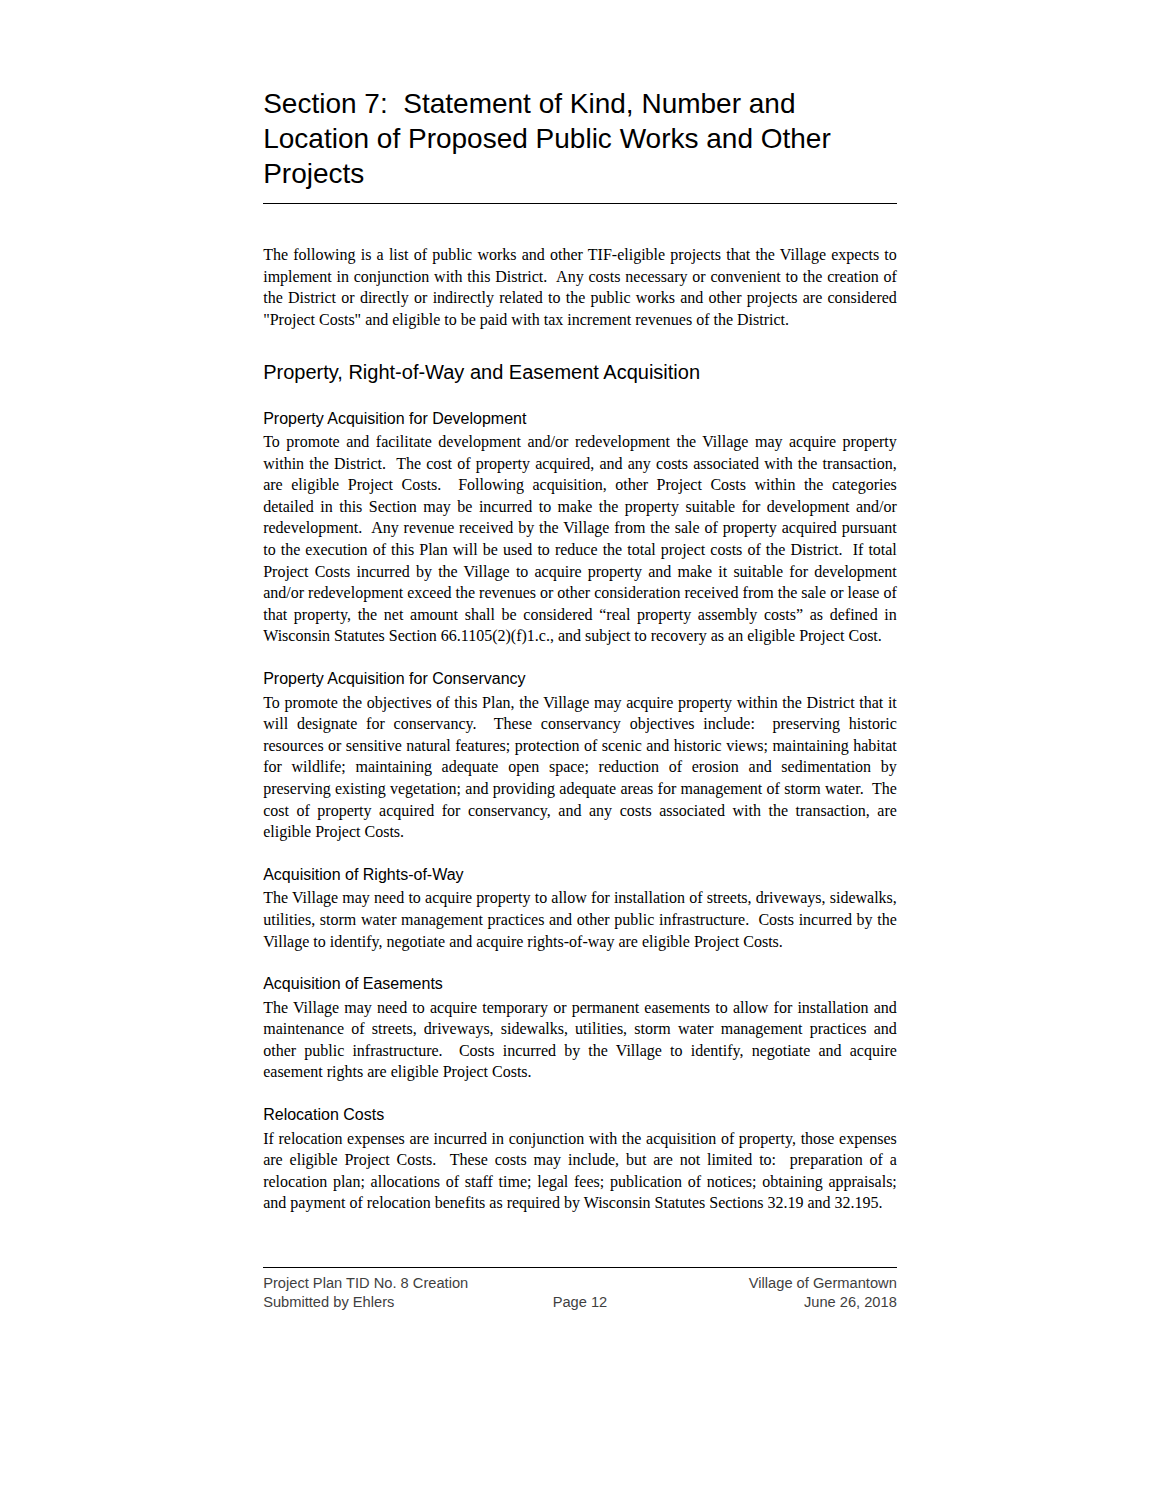Section 7: Statement of Kind, Number and Location of Proposed Public Works and Other Projects
The following is a list of public works and other TIF-eligible projects that the Village expects to implement in conjunction with this District. Any costs necessary or convenient to the creation of the District or directly or indirectly related to the public works and other projects are considered "Project Costs" and eligible to be paid with tax increment revenues of the District.
Property, Right-of-Way and Easement Acquisition
Property Acquisition for Development
To promote and facilitate development and/or redevelopment the Village may acquire property within the District. The cost of property acquired, and any costs associated with the transaction, are eligible Project Costs. Following acquisition, other Project Costs within the categories detailed in this Section may be incurred to make the property suitable for development and/or redevelopment. Any revenue received by the Village from the sale of property acquired pursuant to the execution of this Plan will be used to reduce the total project costs of the District. If total Project Costs incurred by the Village to acquire property and make it suitable for development and/or redevelopment exceed the revenues or other consideration received from the sale or lease of that property, the net amount shall be considered “real property assembly costs” as defined in Wisconsin Statutes Section 66.1105(2)(f)1.c., and subject to recovery as an eligible Project Cost.
Property Acquisition for Conservancy
To promote the objectives of this Plan, the Village may acquire property within the District that it will designate for conservancy. These conservancy objectives include: preserving historic resources or sensitive natural features; protection of scenic and historic views; maintaining habitat for wildlife; maintaining adequate open space; reduction of erosion and sedimentation by preserving existing vegetation; and providing adequate areas for management of storm water. The cost of property acquired for conservancy, and any costs associated with the transaction, are eligible Project Costs.
Acquisition of Rights-of-Way
The Village may need to acquire property to allow for installation of streets, driveways, sidewalks, utilities, storm water management practices and other public infrastructure. Costs incurred by the Village to identify, negotiate and acquire rights-of-way are eligible Project Costs.
Acquisition of Easements
The Village may need to acquire temporary or permanent easements to allow for installation and maintenance of streets, driveways, sidewalks, utilities, storm water management practices and other public infrastructure. Costs incurred by the Village to identify, negotiate and acquire easement rights are eligible Project Costs.
Relocation Costs
If relocation expenses are incurred in conjunction with the acquisition of property, those expenses are eligible Project Costs. These costs may include, but are not limited to: preparation of a relocation plan; allocations of staff time; legal fees; publication of notices; obtaining appraisals; and payment of relocation benefits as required by Wisconsin Statutes Sections 32.19 and 32.195.
| Project Plan TID No. 8 Creation | | Village of Germantown |
| Submitted by Ehlers | Page 12 | June 26, 2018 |